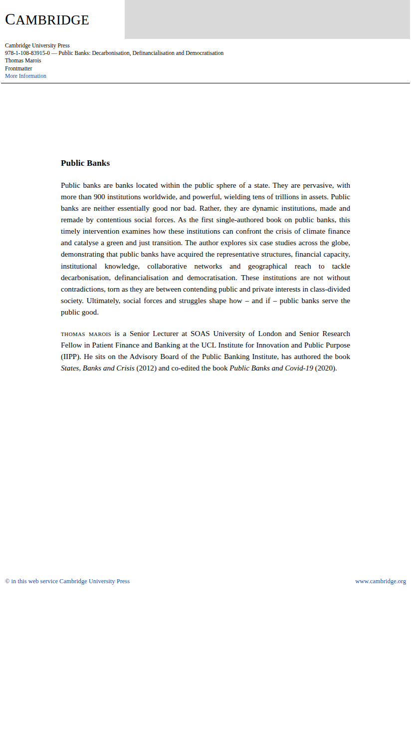Cambridge
Cambridge University Press
978-1-108-83915-0 — Public Banks: Decarbonisation, Definancialisation and Democratisation
Thomas Marois
Frontmatter
More Information
Public Banks
Public banks are banks located within the public sphere of a state. They are pervasive, with more than 900 institutions worldwide, and powerful, wielding tens of trillions in assets. Public banks are neither essentially good nor bad. Rather, they are dynamic institutions, made and remade by contentious social forces. As the first single-authored book on public banks, this timely intervention examines how these institutions can confront the crisis of climate finance and catalyse a green and just transition. The author explores six case studies across the globe, demonstrating that public banks have acquired the representative structures, financial capacity, institutional knowledge, collaborative networks and geographical reach to tackle decarbonisation, definancialisation and democratisation. These institutions are not without contradictions, torn as they are between contending public and private interests in class-divided society. Ultimately, social forces and struggles shape how – and if – public banks serve the public good.
thomas marois is a Senior Lecturer at SOAS University of London and Senior Research Fellow in Patient Finance and Banking at the UCL Institute for Innovation and Public Purpose (IIPP). He sits on the Advisory Board of the Public Banking Institute, has authored the book States, Banks and Crisis (2012) and co-edited the book Public Banks and Covid-19 (2020).
© in this web service Cambridge University Press
www.cambridge.org